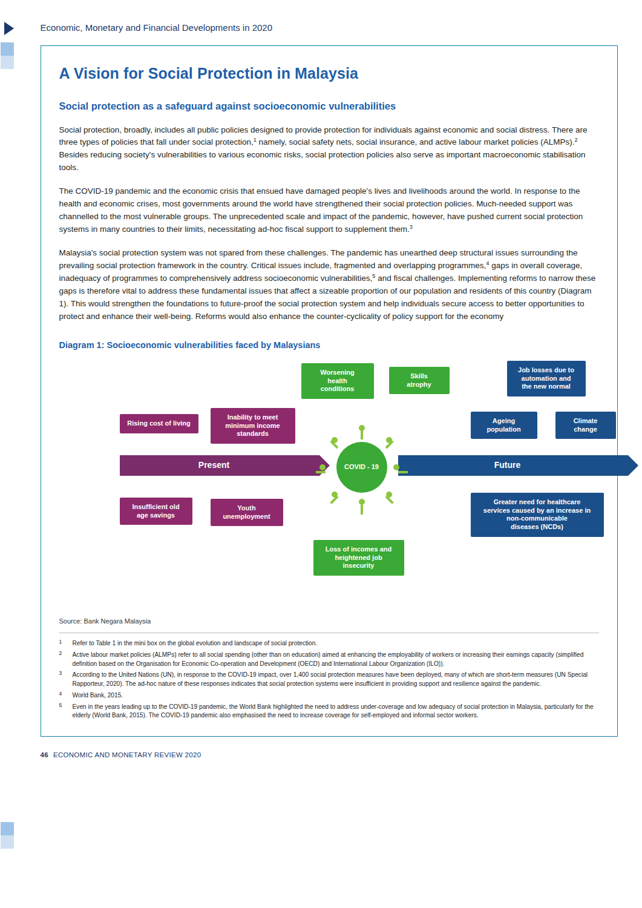Economic, Monetary and Financial Developments in 2020
A Vision for Social Protection in Malaysia
Social protection as a safeguard against socioeconomic vulnerabilities
Social protection, broadly, includes all public policies designed to provide protection for individuals against economic and social distress. There are three types of policies that fall under social protection,1 namely, social safety nets, social insurance, and active labour market policies (ALMPs).2 Besides reducing society's vulnerabilities to various economic risks, social protection policies also serve as important macroeconomic stabilisation tools.
The COVID-19 pandemic and the economic crisis that ensued have damaged people's lives and livelihoods around the world. In response to the health and economic crises, most governments around the world have strengthened their social protection policies. Much-needed support was channelled to the most vulnerable groups. The unprecedented scale and impact of the pandemic, however, have pushed current social protection systems in many countries to their limits, necessitating ad-hoc fiscal support to supplement them.3
Malaysia's social protection system was not spared from these challenges. The pandemic has unearthed deep structural issues surrounding the prevailing social protection framework in the country. Critical issues include, fragmented and overlapping programmes,4 gaps in overall coverage, inadequacy of programmes to comprehensively address socioeconomic vulnerabilities,5 and fiscal challenges. Implementing reforms to narrow these gaps is therefore vital to address these fundamental issues that affect a sizeable proportion of our population and residents of this country (Diagram 1). This would strengthen the foundations to future-proof the social protection system and help individuals secure access to better opportunities to protect and enhance their well-being. Reforms would also enhance the counter-cyclicality of policy support for the economy
Diagram 1: Socioeconomic vulnerabilities faced by Malaysians
Worsening
health
conditions
Skills
atrophy
Job losses due to
automation and
the new normal
Rising cost of living
Inability to meet
minimum income
standards
Ageing
population
Climate
change
Present
Future
COVID - 19
Insufficient old
age savings
Youth
unemployment
Loss of incomes and
heightened job
insecurity
Greater need for healthcare
services caused by an increase in
non-communicable
diseases (NCDs)
Source: Bank Negara Malaysia
Refer to Table 1 in the mini box on the global evolution and landscape of social protection.
Active labour market policies (ALMPs) refer to all social spending (other than on education) aimed at enhancing the employability of workers or increasing their earnings capacity (simplified definition based on the Organisation for Economic Co-operation and Development (OECD) and International Labour Organization (ILO)).
According to the United Nations (UN), in response to the COVID-19 impact, over 1,400 social protection measures have been deployed, many of which are short-term measures (UN Special Rapporteur, 2020). The ad-hoc nature of these responses indicates that social protection systems were insufficient in providing support and resilience against the pandemic.
World Bank, 2015.
Even in the years leading up to the COVID-19 pandemic, the World Bank highlighted the need to address under-coverage and low adequacy of social protection in Malaysia, particularly for the elderly (World Bank, 2015). The COVID-19 pandemic also emphasised the need to increase coverage for self-employed and informal sector workers.
46 ECONOMIC AND MONETARY REVIEW 2020